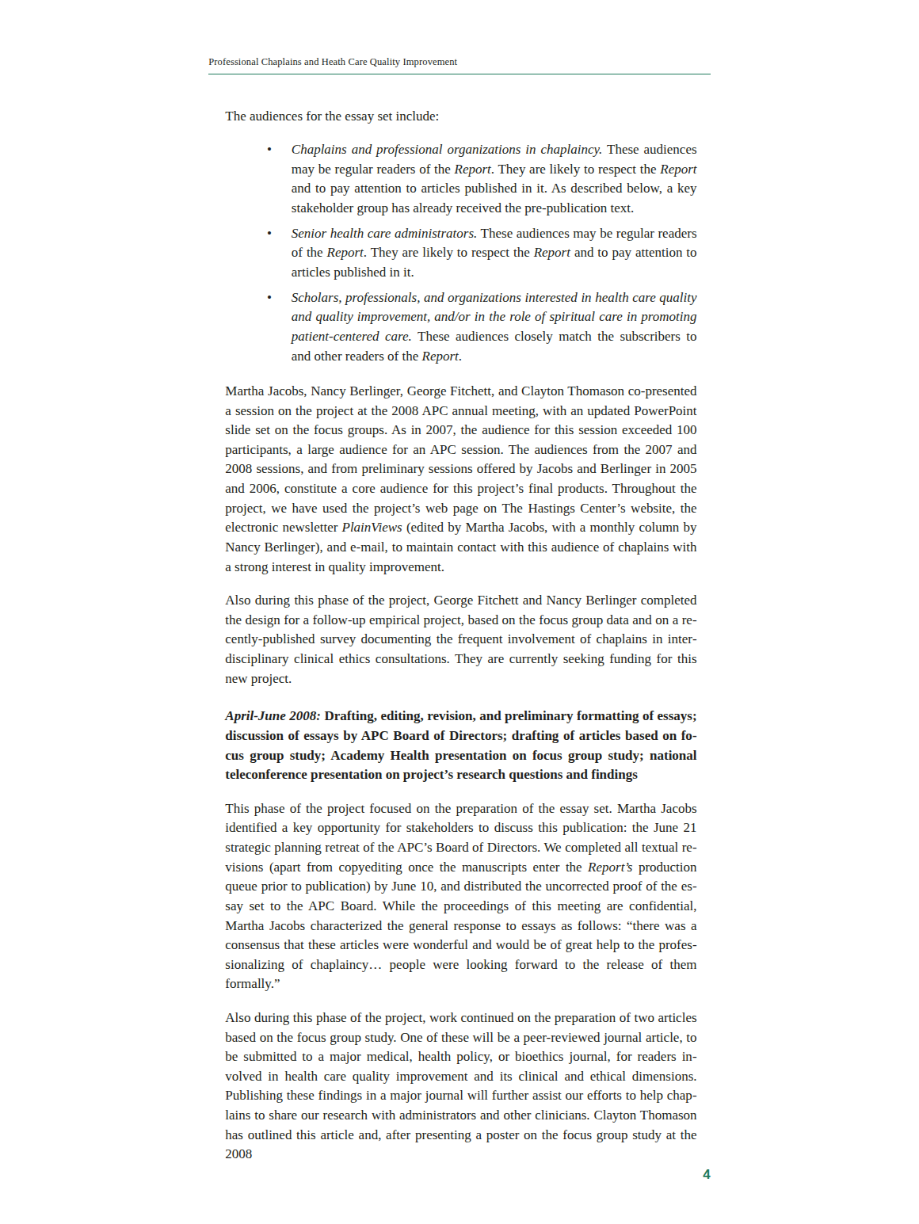Professional Chaplains and Heath Care Quality Improvement
The audiences for the essay set include:
Chaplains and professional organizations in chaplaincy. These audiences may be regular readers of the Report. They are likely to respect the Report and to pay attention to articles published in it. As described below, a key stakeholder group has already received the pre-publication text.
Senior health care administrators. These audiences may be regular readers of the Report. They are likely to respect the Report and to pay attention to articles published in it.
Scholars, professionals, and organizations interested in health care quality and quality improvement, and/or in the role of spiritual care in promoting patient-centered care. These audiences closely match the subscribers to and other readers of the Report.
Martha Jacobs, Nancy Berlinger, George Fitchett, and Clayton Thomason co-presented a session on the project at the 2008 APC annual meeting, with an updated PowerPoint slide set on the focus groups. As in 2007, the audience for this session exceeded 100 participants, a large audience for an APC session. The audiences from the 2007 and 2008 sessions, and from preliminary sessions offered by Jacobs and Berlinger in 2005 and 2006, constitute a core audience for this project’s final products. Throughout the project, we have used the project’s web page on The Hastings Center’s website, the electronic newsletter PlainViews (edited by Martha Jacobs, with a monthly column by Nancy Berlinger), and e-mail, to maintain contact with this audience of chaplains with a strong interest in quality improvement.
Also during this phase of the project, George Fitchett and Nancy Berlinger completed the design for a follow-up empirical project, based on the focus group data and on a recently-published survey documenting the frequent involvement of chaplains in interdisciplinary clinical ethics consultations. They are currently seeking funding for this new project.
April-June 2008: Drafting, editing, revision, and preliminary formatting of essays; discussion of essays by APC Board of Directors; drafting of articles based on focus group study; Academy Health presentation on focus group study; national teleconference presentation on project’s research questions and findings
This phase of the project focused on the preparation of the essay set. Martha Jacobs identified a key opportunity for stakeholders to discuss this publication: the June 21 strategic planning retreat of the APC’s Board of Directors. We completed all textual revisions (apart from copyediting once the manuscripts enter the Report’s production queue prior to publication) by June 10, and distributed the uncorrected proof of the essay set to the APC Board. While the proceedings of this meeting are confidential, Martha Jacobs characterized the general response to essays as follows: “there was a consensus that these articles were wonderful and would be of great help to the professionalizing of chaplaincy… people were looking forward to the release of them formally.”
Also during this phase of the project, work continued on the preparation of two articles based on the focus group study. One of these will be a peer-reviewed journal article, to be submitted to a major medical, health policy, or bioethics journal, for readers involved in health care quality improvement and its clinical and ethical dimensions. Publishing these findings in a major journal will further assist our efforts to help chaplains to share our research with administrators and other clinicians. Clayton Thomason has outlined this article and, after presenting a poster on the focus group study at the 2008
4